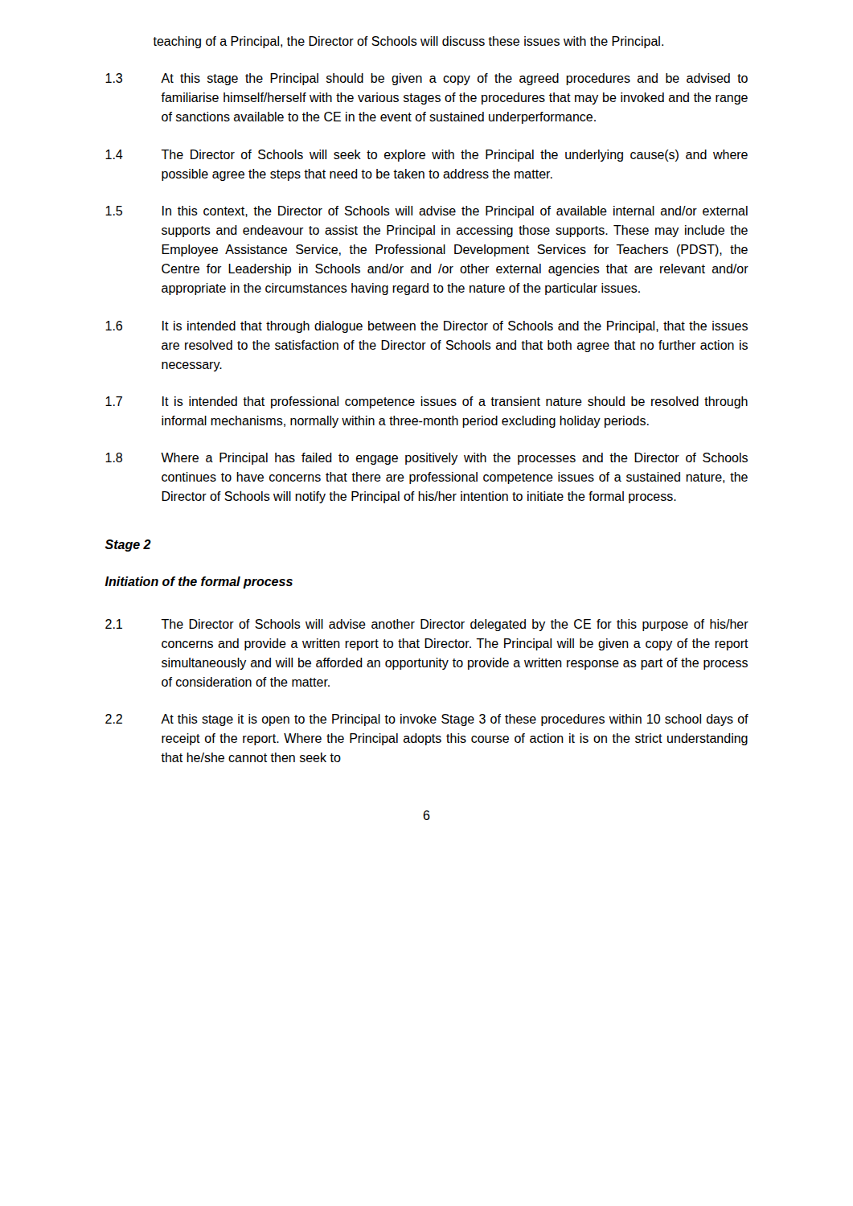teaching of a Principal, the Director of Schools will discuss these issues with the Principal.
1.3
At this stage the Principal should be given a copy of the agreed procedures and be advised to familiarise himself/herself with the various stages of the procedures that may be invoked and the range of sanctions available to the CE in the event of sustained underperformance.
1.4
The Director of Schools will seek to explore with the Principal the underlying cause(s) and where possible agree the steps that need to be taken to address the matter.
1.5
In this context, the Director of Schools will advise the Principal of available internal and/or external supports and endeavour to assist the Principal in accessing those supports. These may include the Employee Assistance Service, the Professional Development Services for Teachers (PDST), the Centre for Leadership in Schools and/or and /or other external agencies that are relevant and/or appropriate in the circumstances having regard to the nature of the particular issues.
1.6
It is intended that through dialogue between the Director of Schools and the Principal, that the issues are resolved to the satisfaction of the Director of Schools and that both agree that no further action is necessary.
1.7
It is intended that professional competence issues of a transient nature should be resolved through informal mechanisms, normally within a three-month period excluding holiday periods.
1.8
Where a Principal has failed to engage positively with the processes and the Director of Schools continues to have concerns that there are professional competence issues of a sustained nature, the Director of Schools will notify the Principal of his/her intention to initiate the formal process.
Stage 2
Initiation of the formal process
2.1
The Director of Schools will advise another Director delegated by the CE for this purpose of his/her concerns and provide a written report to that Director. The Principal will be given a copy of the report simultaneously and will be afforded an opportunity to provide a written response as part of the process of consideration of the matter.
2.2
At this stage it is open to the Principal to invoke Stage 3 of these procedures within 10 school days of receipt of the report. Where the Principal adopts this course of action it is on the strict understanding that he/she cannot then seek to
6